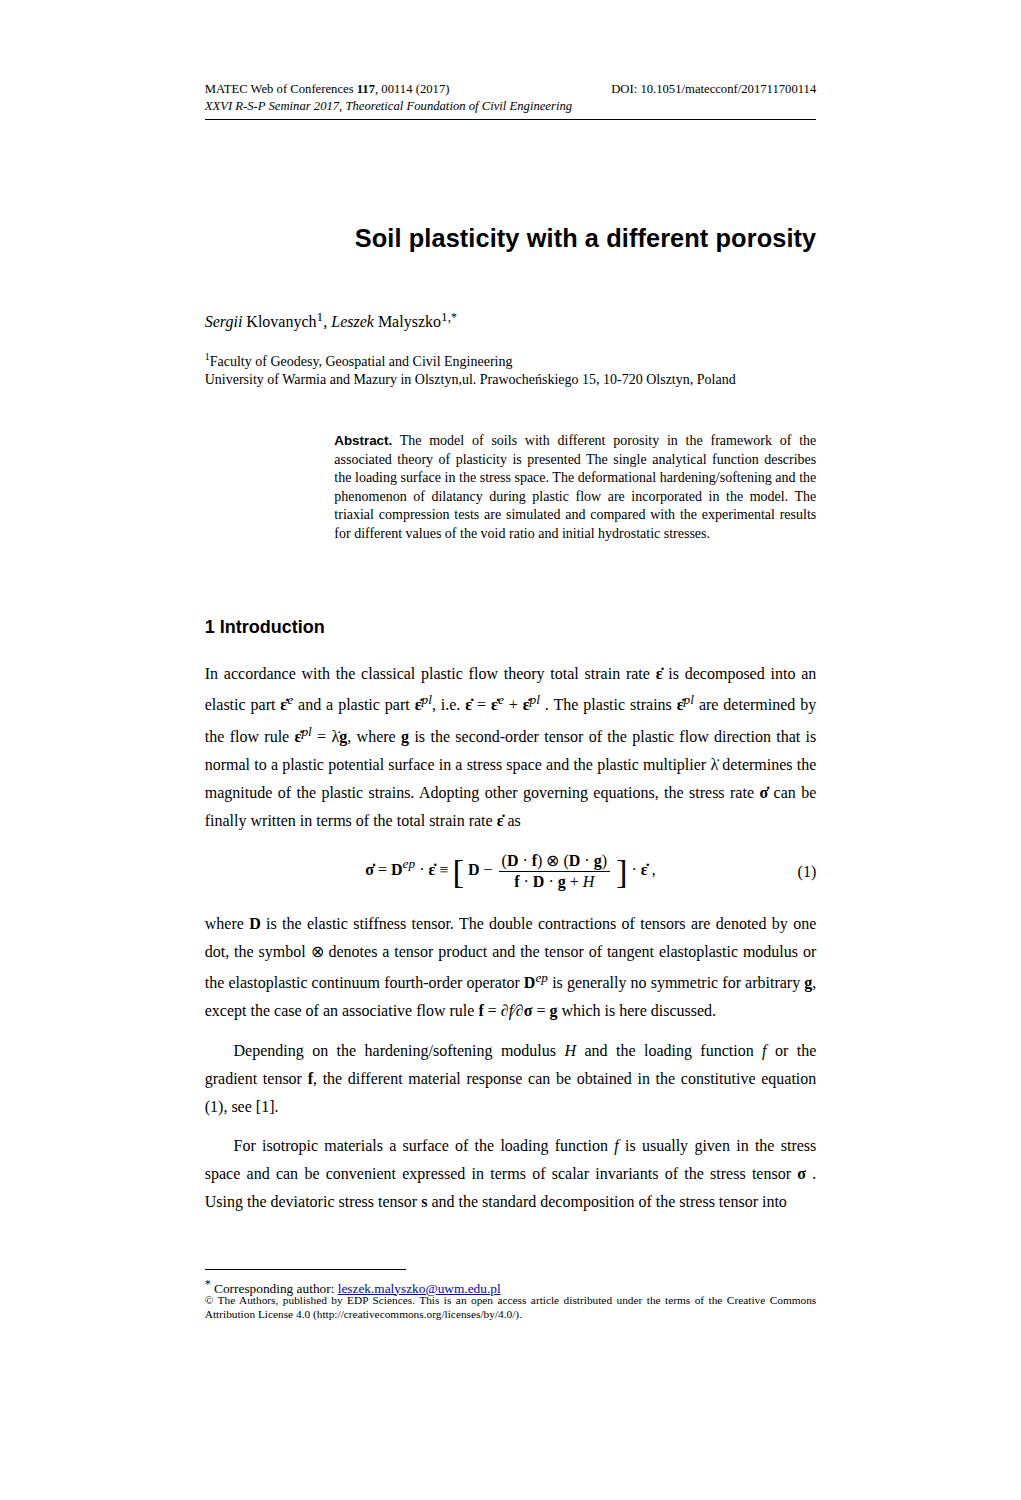MATEC Web of Conferences 117, 00114 (2017)
DOI: 10.1051/matecconf/201711700114
XXVI R-S-P Seminar 2017, Theoretical Foundation of Civil Engineering
Soil plasticity with a different porosity
Sergii Klovanych1, Leszek Malyszko1,*
1Faculty of Geodesy, Geospatial and Civil Engineering
University of Warmia and Mazury in Olsztyn,ul. Prawocheńskiego 15, 10-720 Olsztyn, Poland
Abstract. The model of soils with different porosity in the framework of the associated theory of plasticity is presented The single analytical function describes the loading surface in the stress space. The deformational hardening/softening and the phenomenon of dilatancy during plastic flow are incorporated in the model. The triaxial compression tests are simulated and compared with the experimental results for different values of the void ratio and initial hydrostatic stresses.
1 Introduction
In accordance with the classical plastic flow theory total strain rate ε̇ is decomposed into an elastic part ε̇e and a plastic part ε̇pl, i.e. ε̇ = ε̇e + ε̇pl . The plastic strains ε̇pl are determined by the flow rule ε̇pl = λ̇g, where g is the second-order tensor of the plastic flow direction that is normal to a plastic potential surface in a stress space and the plastic multiplier λ̇ determines the magnitude of the plastic strains. Adopting other governing equations, the stress rate σ̇ can be finally written in terms of the total strain rate ε̇ as
σ̇ = Dep · ε̇ ≡ [ D − (D · f) ⊗ (D · g) f · D · g + H ] · ε̇ ,
(1)
where D is the elastic stiffness tensor. The double contractions of tensors are denoted by one dot, the symbol ⊗ denotes a tensor product and the tensor of tangent elastoplastic modulus or the elastoplastic continuum fourth-order operator Dep is generally no symmetric for arbitrary g, except the case of an associative flow rule f = ∂f⁄∂σ = g which is here discussed.
Depending on the hardening/softening modulus H and the loading function f or the gradient tensor f, the different material response can be obtained in the constitutive equation (1), see [1].
For isotropic materials a surface of the loading function f is usually given in the stress space and can be convenient expressed in terms of scalar invariants of the stress tensor σ . Using the deviatoric stress tensor s and the standard decomposition of the stress tensor into
* Corresponding author: leszek.malyszko@uwm.edu.pl
© The Authors, published by EDP Sciences. This is an open access article distributed under the terms of the Creative Commons Attribution License 4.0 (http://creativecommons.org/licenses/by/4.0/).